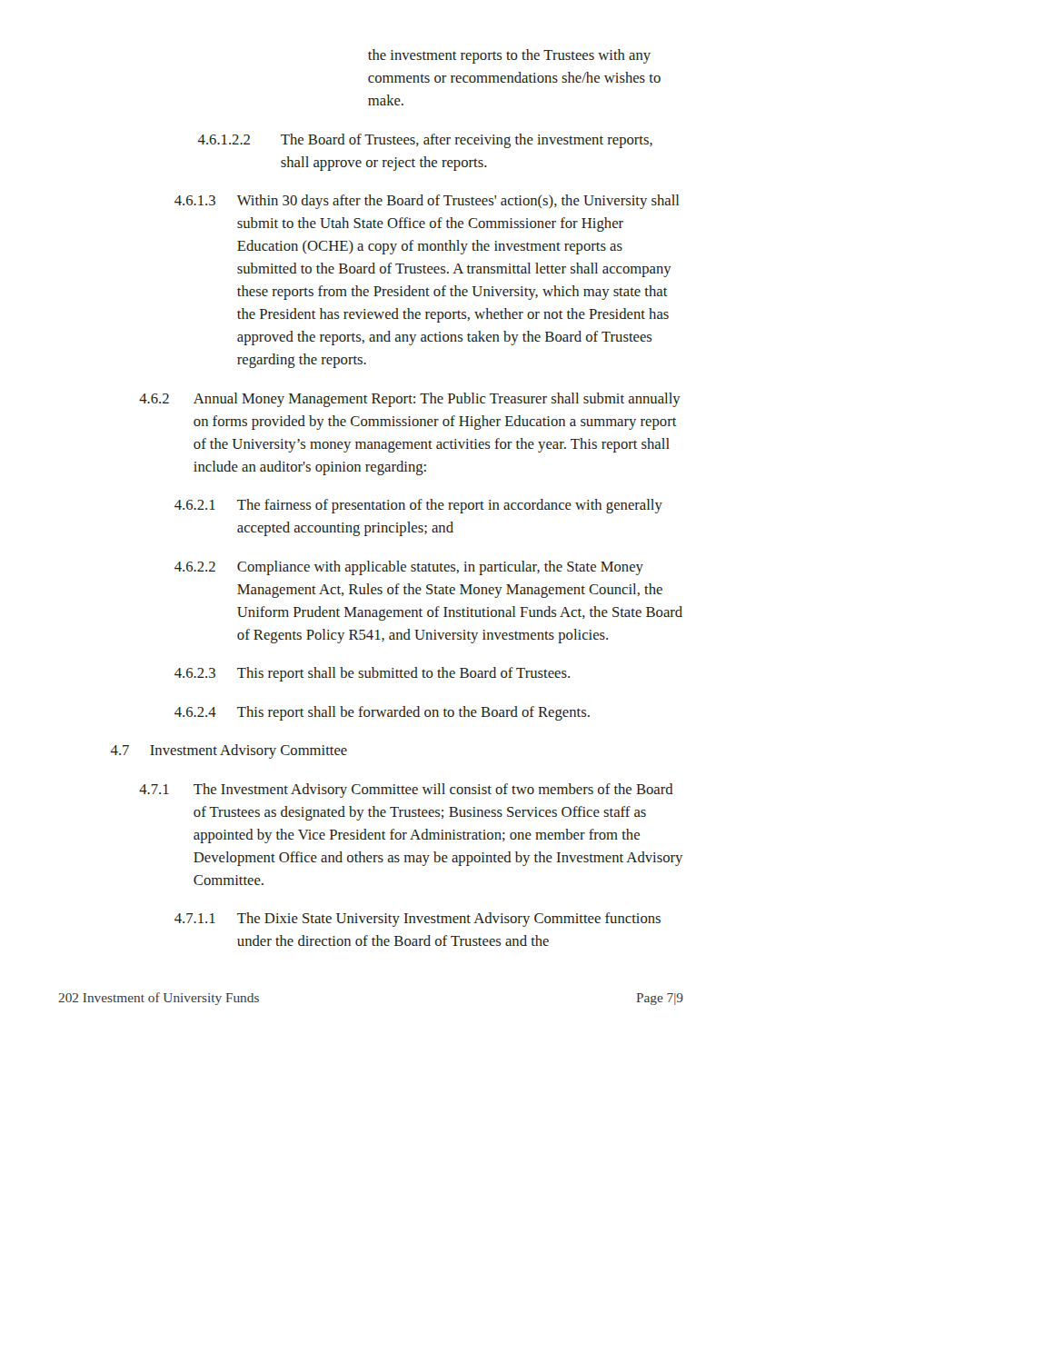the investment reports to the Trustees with any comments or recommendations she/he wishes to make.
4.6.1.2.2 The Board of Trustees, after receiving the investment reports, shall approve or reject the reports.
4.6.1.3 Within 30 days after the Board of Trustees' action(s), the University shall submit to the Utah State Office of the Commissioner for Higher Education (OCHE) a copy of monthly the investment reports as submitted to the Board of Trustees. A transmittal letter shall accompany these reports from the President of the University, which may state that the President has reviewed the reports, whether or not the President has approved the reports, and any actions taken by the Board of Trustees regarding the reports.
4.6.2 Annual Money Management Report: The Public Treasurer shall submit annually on forms provided by the Commissioner of Higher Education a summary report of the University’s money management activities for the year. This report shall include an auditor's opinion regarding:
4.6.2.1 The fairness of presentation of the report in accordance with generally accepted accounting principles; and
4.6.2.2 Compliance with applicable statutes, in particular, the State Money Management Act, Rules of the State Money Management Council, the Uniform Prudent Management of Institutional Funds Act, the State Board of Regents Policy R541, and University investments policies.
4.6.2.3 This report shall be submitted to the Board of Trustees.
4.6.2.4 This report shall be forwarded on to the Board of Regents.
4.7 Investment Advisory Committee
4.7.1 The Investment Advisory Committee will consist of two members of the Board of Trustees as designated by the Trustees; Business Services Office staff as appointed by the Vice President for Administration; one member from the Development Office and others as may be appointed by the Investment Advisory Committee.
4.7.1.1 The Dixie State University Investment Advisory Committee functions under the direction of the Board of Trustees and the
202 Investment of University Funds Page 7|9